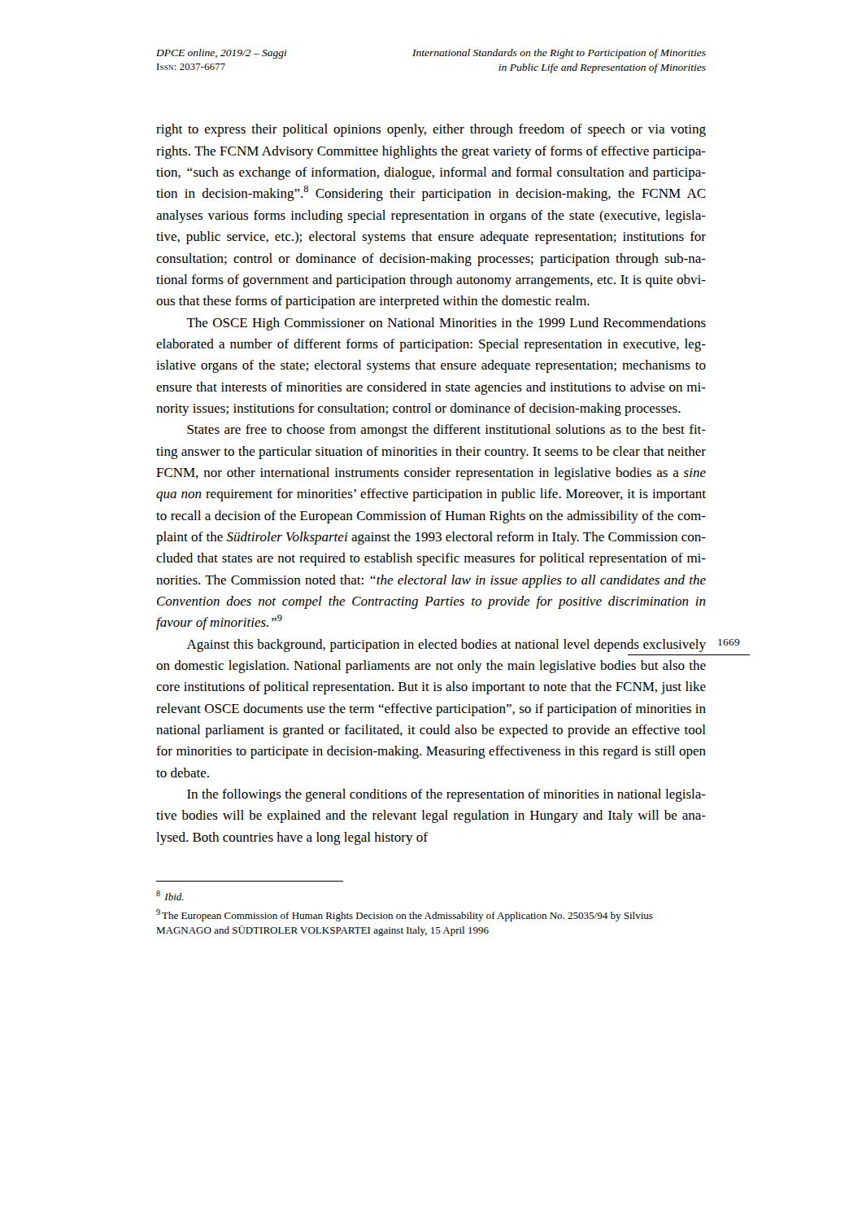DPCE online, 2019/2 – Saggi Issn: 2037-6677
International Standards on the Right to Participation of Minorities
in Public Life and Representation of Minorities
right to express their political opinions openly, either through freedom of speech or via voting rights. The FCNM Advisory Committee highlights the great variety of forms of effective participation, “such as exchange of information, dialogue, informal and formal consultation and participation in decision-making”.8 Considering their participation in decision-making, the FCNM AC analyses various forms including special representation in organs of the state (executive, legislative, public service, etc.); electoral systems that ensure adequate representation; institutions for consultation; control or dominance of decision-making processes; participation through sub-national forms of government and participation through autonomy arrangements, etc. It is quite obvious that these forms of participation are interpreted within the domestic realm.
The OSCE High Commissioner on National Minorities in the 1999 Lund Recommendations elaborated a number of different forms of participation: Special representation in executive, legislative organs of the state; electoral systems that ensure adequate representation; mechanisms to ensure that interests of minorities are considered in state agencies and institutions to advise on minority issues; institutions for consultation; control or dominance of decision-making processes.
States are free to choose from amongst the different institutional solutions as to the best fitting answer to the particular situation of minorities in their country. It seems to be clear that neither FCNM, nor other international instruments consider representation in legislative bodies as a sine qua non requirement for minorities’ effective participation in public life. Moreover, it is important to recall a decision of the European Commission of Human Rights on the admissibility of the complaint of the Südtiroler Volkspartei against the 1993 electoral reform in Italy. The Commission concluded that states are not required to establish specific measures for political representation of minorities. The Commission noted that: “the electoral law in issue applies to all candidates and the Convention does not compel the Contracting Parties to provide for positive discrimination in favour of minorities.”9
1669
Against this background, participation in elected bodies at national level depends exclusively on domestic legislation. National parliaments are not only the main legislative bodies but also the core institutions of political representation. But it is also important to note that the FCNM, just like relevant OSCE documents use the term “effective participation”, so if participation of minorities in national parliament is granted or facilitated, it could also be expected to provide an effective tool for minorities to participate in decision-making. Measuring effectiveness in this regard is still open to debate.
In the followings the general conditions of the representation of minorities in national legislative bodies will be explained and the relevant legal regulation in Hungary and Italy will be analysed. Both countries have a long legal history of
8 Ibid.
9 The European Commission of Human Rights Decision on the Admissability of Application No. 25035/94 by Silvius MAGNAGO and SÜDTIROLER VOLKSPARTEI against Italy, 15 April 1996